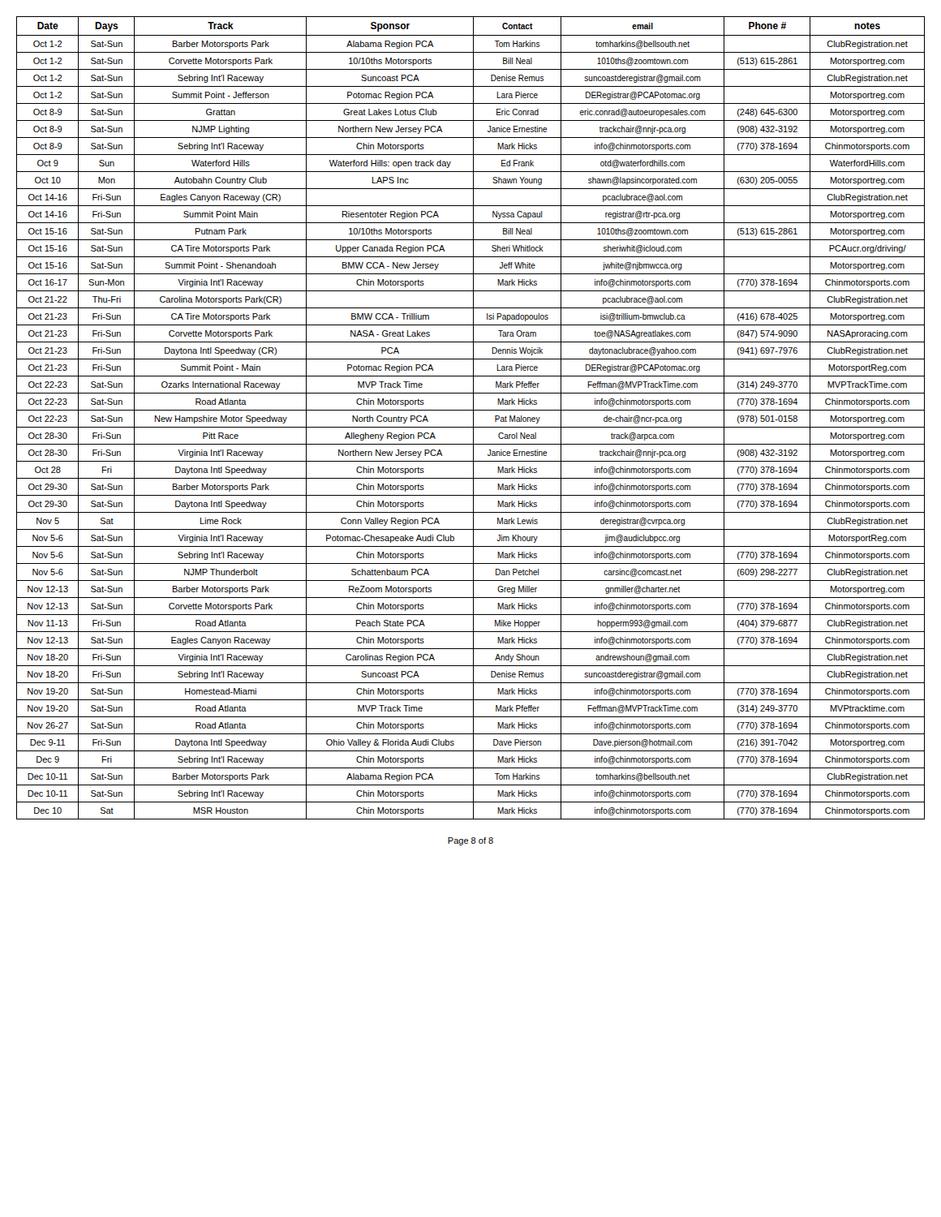Page 8 of 8
| Date | Days | Track | Sponsor | Contact | email | Phone # | notes |
| --- | --- | --- | --- | --- | --- | --- | --- |
| Oct 1-2 | Sat-Sun | Barber Motorsports Park | Alabama Region PCA | Tom Harkins | tomharkins@bellsouth.net | | ClubRegistration.net |
| Oct 1-2 | Sat-Sun | Corvette Motorsports Park | 10/10ths Motorsports | Bill Neal | 1010ths@zoomtown.com | (513) 615-2861 | Motorsportreg.com |
| Oct 1-2 | Sat-Sun | Sebring Int'l Raceway | Suncoast PCA | Denise Remus | suncoastderegistrar@gmail.com | | ClubRegistration.net |
| Oct 1-2 | Sat-Sun | Summit Point - Jefferson | Potomac Region PCA | Lara Pierce | DERegistrar@PCAPotomac.org | | Motorsportreg.com |
| Oct 8-9 | Sat-Sun | Grattan | Great Lakes Lotus Club | Eric Conrad | eric.conrad@autoeuropesales.com | (248) 645-6300 | Motorsportreg.com |
| Oct 8-9 | Sat-Sun | NJMP Lighting | Northern New Jersey PCA | Janice Ernestine | trackchair@nnjr-pca.org | (908) 432-3192 | Motorsportreg.com |
| Oct 8-9 | Sat-Sun | Sebring Int'l Raceway | Chin Motorsports | Mark Hicks | info@chinmotorsports.com | (770) 378-1694 | Chinmotorsports.com |
| Oct 9 | Sun | Waterford Hills | Waterford Hills: open track day | Ed Frank | otd@waterfordhills.com | | WaterfordHills.com |
| Oct 10 | Mon | Autobahn Country Club | LAPS Inc | Shawn Young | shawn@lapsincorporated.com | (630) 205-0055 | Motorsportreg.com |
| Oct 14-16 | Fri-Sun | Eagles Canyon Raceway (CR) | | | pcaclubrace@aol.com | | ClubRegistration.net |
| Oct 14-16 | Fri-Sun | Summit Point Main | Riesentoter Region PCA | Nyssa Capaul | registrar@rtr-pca.org | | Motorsportreg.com |
| Oct 15-16 | Sat-Sun | Putnam Park | 10/10ths Motorsports | Bill Neal | 1010ths@zoomtown.com | (513) 615-2861 | Motorsportreg.com |
| Oct 15-16 | Sat-Sun | CA Tire Motorsports Park | Upper Canada Region PCA | Sheri Whitlock | sheriwhit@icloud.com | | PCAucr.org/driving/ |
| Oct 15-16 | Sat-Sun | Summit Point - Shenandoah | BMW CCA - New Jersey | Jeff White | jwhite@njbmwcca.org | | Motorsportreg.com |
| Oct 16-17 | Sun-Mon | Virginia Int'l Raceway | Chin Motorsports | Mark Hicks | info@chinmotorsports.com | (770) 378-1694 | Chinmotorsports.com |
| Oct 21-22 | Thu-Fri | Carolina Motorsports Park(CR) | | | pcaclubrace@aol.com | | ClubRegistration.net |
| Oct 21-23 | Fri-Sun | CA Tire Motorsports Park | BMW CCA - Trillium | Isi Papadopoulos | isi@trillium-bmwclub.ca | (416) 678-4025 | Motorsportreg.com |
| Oct 21-23 | Fri-Sun | Corvette Motorsports Park | NASA - Great Lakes | Tara Oram | toe@NASAgreatlakes.com | (847) 574-9090 | NASAproracing.com |
| Oct 21-23 | Fri-Sun | Daytona Intl Speedway (CR) | PCA | Dennis Wojcik | daytonaclubrace@yahoo.com | (941) 697-7976 | ClubRegistration.net |
| Oct 21-23 | Fri-Sun | Summit Point - Main | Potomac Region PCA | Lara Pierce | DERegistrar@PCAPotomac.org | | MotorsportReg.com |
| Oct 22-23 | Sat-Sun | Ozarks International Raceway | MVP Track Time | Mark Pfeffer | Feffman@MVPTrackTime.com | (314) 249-3770 | MVPTrackTime.com |
| Oct 22-23 | Sat-Sun | Road Atlanta | Chin Motorsports | Mark Hicks | info@chinmotorsports.com | (770) 378-1694 | Chinmotorsports.com |
| Oct 22-23 | Sat-Sun | New Hampshire Motor Speedway | North Country PCA | Pat Maloney | de-chair@ncr-pca.org | (978) 501-0158 | Motorsportreg.com |
| Oct 28-30 | Fri-Sun | Pitt Race | Allegheny Region PCA | Carol Neal | track@arpca.com | | Motorsportreg.com |
| Oct 28-30 | Fri-Sun | Virginia Int'l Raceway | Northern New Jersey PCA | Janice Ernestine | trackchair@nnjr-pca.org | (908) 432-3192 | Motorsportreg.com |
| Oct 28 | Fri | Daytona Intl Speedway | Chin Motorsports | Mark Hicks | info@chinmotorsports.com | (770) 378-1694 | Chinmotorsports.com |
| Oct 29-30 | Sat-Sun | Barber Motorsports Park | Chin Motorsports | Mark Hicks | info@chinmotorsports.com | (770) 378-1694 | Chinmotorsports.com |
| Oct 29-30 | Sat-Sun | Daytona Intl Speedway | Chin Motorsports | Mark Hicks | info@chinmotorsports.com | (770) 378-1694 | Chinmotorsports.com |
| Nov 5 | Sat | Lime Rock | Conn Valley Region PCA | Mark Lewis | deregistrar@cvrpca.org | | ClubRegistration.net |
| Nov 5-6 | Sat-Sun | Virginia Int'l Raceway | Potomac-Chesapeake Audi Club | Jim Khoury | jim@audiclubpcc.org | | MotorsportReg.com |
| Nov 5-6 | Sat-Sun | Sebring Int'l Raceway | Chin Motorsports | Mark Hicks | info@chinmotorsports.com | (770) 378-1694 | Chinmotorsports.com |
| Nov 5-6 | Sat-Sun | NJMP Thunderbolt | Schattenbaum PCA | Dan Petchel | carsinc@comcast.net | (609) 298-2277 | ClubRegistration.net |
| Nov 12-13 | Sat-Sun | Barber Motorsports Park | ReZoom Motorsports | Greg Miller | gnmiller@charter.net | | Motorsportreg.com |
| Nov 12-13 | Sat-Sun | Corvette Motorsports Park | Chin Motorsports | Mark Hicks | info@chinmotorsports.com | (770) 378-1694 | Chinmotorsports.com |
| Nov 11-13 | Fri-Sun | Road Atlanta | Peach State PCA | Mike Hopper | hopperm993@gmail.com | (404) 379-6877 | ClubRegistration.net |
| Nov 12-13 | Sat-Sun | Eagles Canyon Raceway | Chin Motorsports | Mark Hicks | info@chinmotorsports.com | (770) 378-1694 | Chinmotorsports.com |
| Nov 18-20 | Fri-Sun | Virginia Int'l Raceway | Carolinas Region PCA | Andy Shoun | andrewshoun@gmail.com | | ClubRegistration.net |
| Nov 18-20 | Fri-Sun | Sebring Int'l Raceway | Suncoast PCA | Denise Remus | suncoastderegistrar@gmail.com | | ClubRegistration.net |
| Nov 19-20 | Sat-Sun | Homestead-Miami | Chin Motorsports | Mark Hicks | info@chinmotorsports.com | (770) 378-1694 | Chinmotorsports.com |
| Nov 19-20 | Sat-Sun | Road Atlanta | MVP Track Time | Mark Pfeffer | Feffman@MVPTrackTime.com | (314) 249-3770 | MVPtracktime.com |
| Nov 26-27 | Sat-Sun | Road Atlanta | Chin Motorsports | Mark Hicks | info@chinmotorsports.com | (770) 378-1694 | Chinmotorsports.com |
| Dec 9-11 | Fri-Sun | Daytona Intl Speedway | Ohio Valley & Florida Audi Clubs | Dave Pierson | Dave.pierson@hotmail.com | (216) 391-7042 | Motorsportreg.com |
| Dec 9 | Fri | Sebring Int'l Raceway | Chin Motorsports | Mark Hicks | info@chinmotorsports.com | (770) 378-1694 | Chinmotorsports.com |
| Dec 10-11 | Sat-Sun | Barber Motorsports Park | Alabama Region PCA | Tom Harkins | tomharkins@bellsouth.net | | ClubRegistration.net |
| Dec 10-11 | Sat-Sun | Sebring Int'l Raceway | Chin Motorsports | Mark Hicks | info@chinmotorsports.com | (770) 378-1694 | Chinmotorsports.com |
| Dec 10 | Sat | MSR Houston | Chin Motorsports | Mark Hicks | info@chinmotorsports.com | (770) 378-1694 | Chinmotorsports.com |